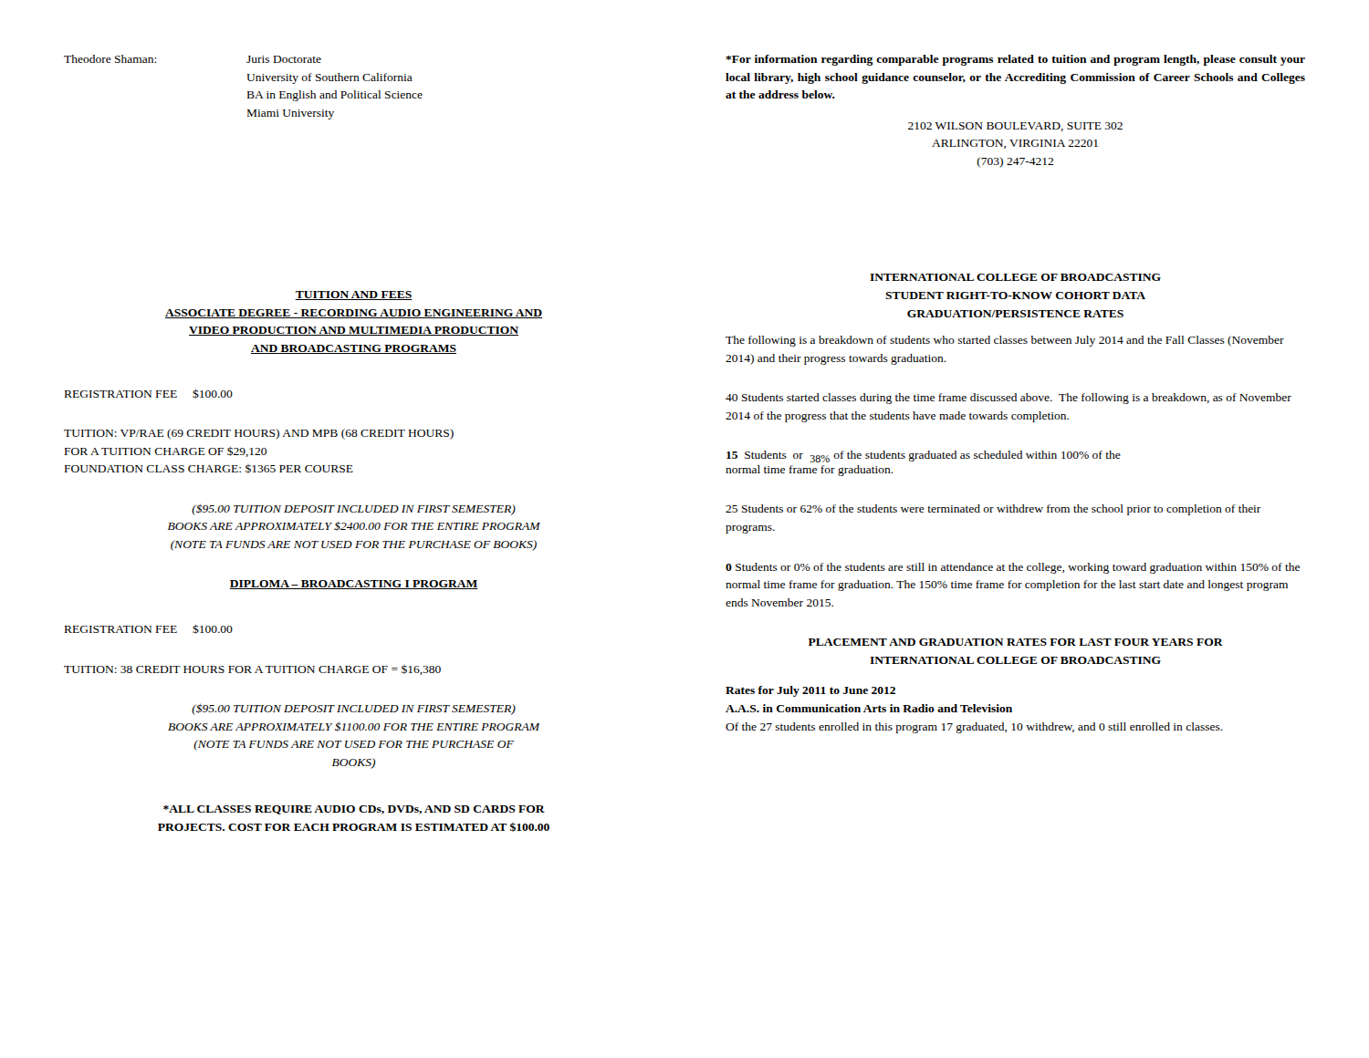Theodore Shaman:
Juris Doctorate
University of Southern California
BA in English and Political Science
Miami University
TUITION AND FEES
ASSOCIATE DEGREE - RECORDING AUDIO ENGINEERING AND
VIDEO PRODUCTION AND MULTIMEDIA PRODUCTION
AND BROADCASTING PROGRAMS
REGISTRATION FEE $100.00
TUITION: VP/RAE (69 CREDIT HOURS) AND MPB (68 CREDIT HOURS)
FOR A TUITION CHARGE OF $29,120
FOUNDATION CLASS CHARGE: $1365 PER COURSE
($95.00 TUITION DEPOSIT INCLUDED IN FIRST SEMESTER)
BOOKS ARE APPROXIMATELY $2400.00 FOR THE ENTIRE PROGRAM
(NOTE TA FUNDS ARE NOT USED FOR THE PURCHASE OF BOOKS)
DIPLOMA – BROADCASTING I PROGRAM
REGISTRATION FEE $100.00
TUITION: 38 CREDIT HOURS FOR A TUITION CHARGE OF = $16,380
($95.00 TUITION DEPOSIT INCLUDED IN FIRST SEMESTER)
BOOKS ARE APPROXIMATELY $1100.00 FOR THE ENTIRE PROGRAM
(NOTE TA FUNDS ARE NOT USED FOR THE PURCHASE OF
BOOKS)
*ALL CLASSES REQUIRE AUDIO CDs, DVDs, AND SD CARDS FOR
PROJECTS. COST FOR EACH PROGRAM IS ESTIMATED AT $100.00
*For information regarding comparable programs related to tuition and program length, please consult your local library, high school guidance counselor, or the Accrediting Commission of Career Schools and Colleges at the address below.
2102 WILSON BOULEVARD, SUITE 302
ARLINGTON, VIRGINIA 22201
(703) 247-4212
INTERNATIONAL COLLEGE OF BROADCASTING
STUDENT RIGHT-TO-KNOW COHORT DATA
GRADUATION/PERSISTENCE RATES
The following is a breakdown of students who started classes between July 2014 and the Fall Classes (November 2014) and their progress towards graduation.
40 Students started classes during the time frame discussed above. The following is a breakdown, as of November 2014 of the progress that the students have made towards completion.
15 Students or 38% of the students graduated as scheduled within 100% of the normal time frame for graduation.
25 Students or 62% of the students were terminated or withdrew from the school prior to completion of their programs.
0 Students or 0% of the students are still in attendance at the college, working toward graduation within 150% of the normal time frame for graduation. The 150% time frame for completion for the last start date and longest program ends November 2015.
PLACEMENT AND GRADUATION RATES FOR LAST FOUR YEARS FOR
INTERNATIONAL COLLEGE OF BROADCASTING
Rates for July 2011 to June 2012
A.A.S. in Communication Arts in Radio and Television
Of the 27 students enrolled in this program 17 graduated, 10 withdrew, and 0 still enrolled in classes.